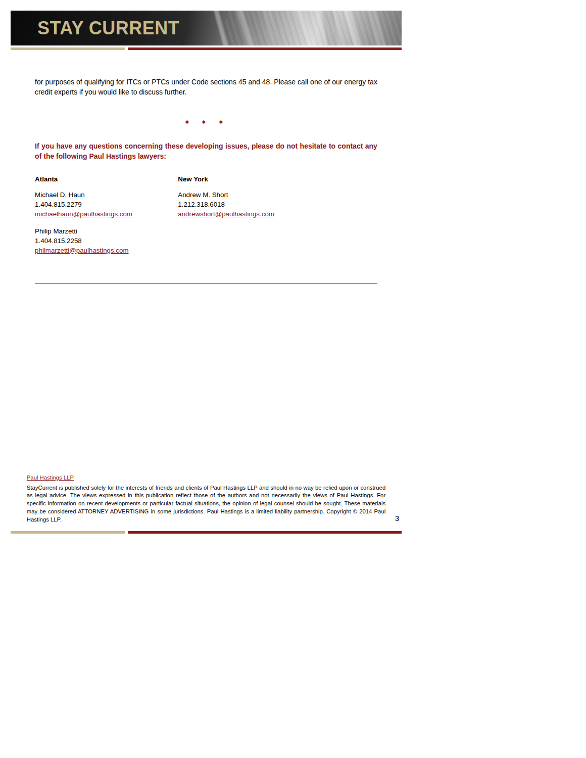STAY CURRENT
for purposes of qualifying for ITCs or PTCs under Code sections 45 and 48. Please call one of our energy tax credit experts if you would like to discuss further.
✦ ✦ ✦
If you have any questions concerning these developing issues, please do not hesitate to contact any of the following Paul Hastings lawyers:
| Atlanta Michael D. Haun 1.404.815.2279 michaelhaun@paulhastings.com Philip Marzetti 1.404.815.2258 philmarzetti@paulhastings.com | New York Andrew M. Short 1.212.318.6018 andrewshort@paulhastings.com |
Paul Hastings LLP
StayCurrent is published solely for the interests of friends and clients of Paul Hastings LLP and should in no way be relied upon or construed as legal advice. The views expressed in this publication reflect those of the authors and not necessarily the views of Paul Hastings. For specific information on recent developments or particular factual situations, the opinion of legal counsel should be sought. These materials may be considered ATTORNEY ADVERTISING in some jurisdictions. Paul Hastings is a limited liability partnership. Copyright © 2014 Paul Hastings LLP. 3